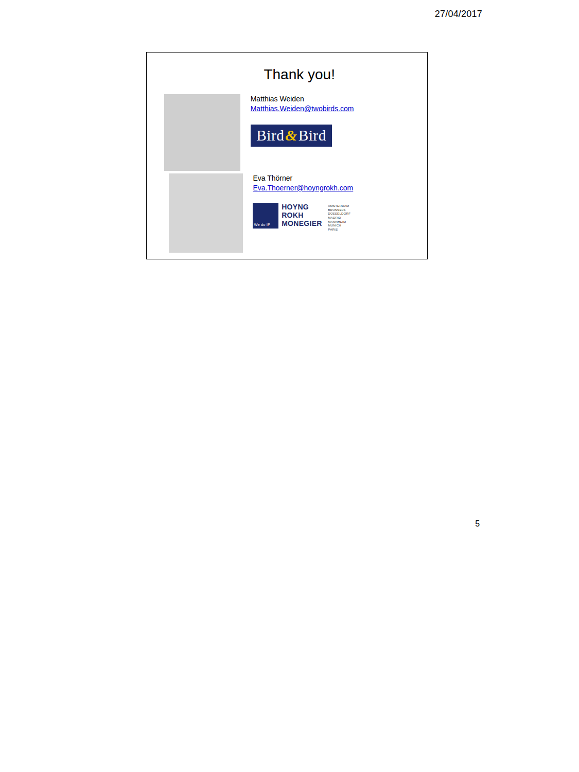27/04/2017
Thank you!
Matthias Weiden
Matthias.Weiden@twobirds.com
Bird&Bird
Eva Thörner
Eva.Thoerner@hoyngrokh.com
We do IP
HOYNG
ROKH
MONEGIER
AMSTERDAM
BRUSSELS
DÜSSELDORF
MADRID
MANNHEIM
MUNICH
PARIS
5